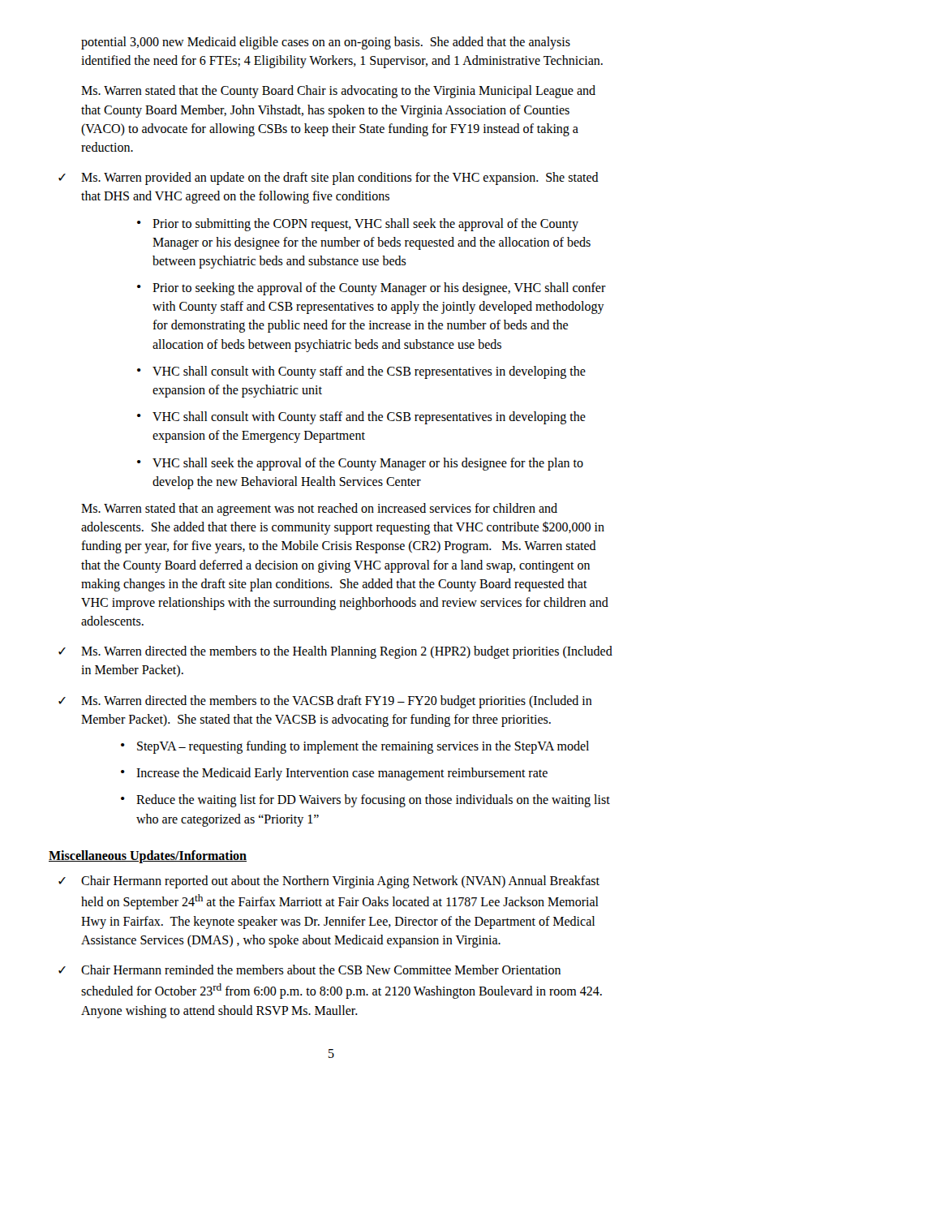potential 3,000 new Medicaid eligible cases on an on-going basis. She added that the analysis identified the need for 6 FTEs; 4 Eligibility Workers, 1 Supervisor, and 1 Administrative Technician.
Ms. Warren stated that the County Board Chair is advocating to the Virginia Municipal League and that County Board Member, John Vihstadt, has spoken to the Virginia Association of Counties (VACO) to advocate for allowing CSBs to keep their State funding for FY19 instead of taking a reduction.
Ms. Warren provided an update on the draft site plan conditions for the VHC expansion. She stated that DHS and VHC agreed on the following five conditions
Prior to submitting the COPN request, VHC shall seek the approval of the County Manager or his designee for the number of beds requested and the allocation of beds between psychiatric beds and substance use beds
Prior to seeking the approval of the County Manager or his designee, VHC shall confer with County staff and CSB representatives to apply the jointly developed methodology for demonstrating the public need for the increase in the number of beds and the allocation of beds between psychiatric beds and substance use beds
VHC shall consult with County staff and the CSB representatives in developing the expansion of the psychiatric unit
VHC shall consult with County staff and the CSB representatives in developing the expansion of the Emergency Department
VHC shall seek the approval of the County Manager or his designee for the plan to develop the new Behavioral Health Services Center
Ms. Warren stated that an agreement was not reached on increased services for children and adolescents. She added that there is community support requesting that VHC contribute $200,000 in funding per year, for five years, to the Mobile Crisis Response (CR2) Program. Ms. Warren stated that the County Board deferred a decision on giving VHC approval for a land swap, contingent on making changes in the draft site plan conditions. She added that the County Board requested that VHC improve relationships with the surrounding neighborhoods and review services for children and adolescents.
Ms. Warren directed the members to the Health Planning Region 2 (HPR2) budget priorities (Included in Member Packet).
Ms. Warren directed the members to the VACSB draft FY19 – FY20 budget priorities (Included in Member Packet). She stated that the VACSB is advocating for funding for three priorities.
StepVA – requesting funding to implement the remaining services in the StepVA model
Increase the Medicaid Early Intervention case management reimbursement rate
Reduce the waiting list for DD Waivers by focusing on those individuals on the waiting list who are categorized as “Priority 1”
Miscellaneous Updates/Information
Chair Hermann reported out about the Northern Virginia Aging Network (NVAN) Annual Breakfast held on September 24th at the Fairfax Marriott at Fair Oaks located at 11787 Lee Jackson Memorial Hwy in Fairfax. The keynote speaker was Dr. Jennifer Lee, Director of the Department of Medical Assistance Services (DMAS) , who spoke about Medicaid expansion in Virginia.
Chair Hermann reminded the members about the CSB New Committee Member Orientation scheduled for October 23rd from 6:00 p.m. to 8:00 p.m. at 2120 Washington Boulevard in room 424. Anyone wishing to attend should RSVP Ms. Mauller.
5